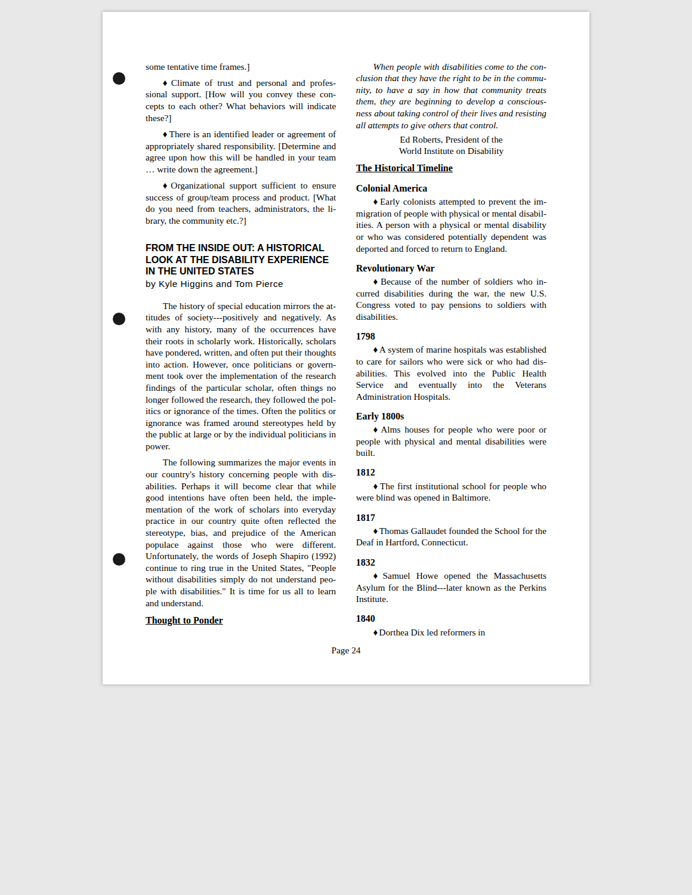some tentative time frames.]
Climate of trust and personal and professional support. [How will you convey these concepts to each other? What behaviors will indicate these?]
There is an identified leader or agreement of appropriately shared responsibility. [Determine and agree upon how this will be handled in your team … write down the agreement.]
Organizational support sufficient to ensure success of group/team process and product. [What do you need from teachers, administrators, the library, the community etc.?]
FROM THE INSIDE OUT: A HISTORICAL LOOK AT THE DISABILITY EXPERIENCE IN THE UNITED STATES
by Kyle Higgins and Tom Pierce
The history of special education mirrors the attitudes of society---positively and negatively. As with any history, many of the occurrences have their roots in scholarly work. Historically, scholars have pondered, written, and often put their thoughts into action. However, once politicians or government took over the implementation of the research findings of the particular scholar, often things no longer followed the research, they followed the politics or ignorance of the times. Often the politics or ignorance was framed around stereotypes held by the public at large or by the individual politicians in power.
The following summarizes the major events in our country's history concerning people with disabilities. Perhaps it will become clear that while good intentions have often been held, the implementation of the work of scholars into everyday practice in our country quite often reflected the stereotype, bias, and prejudice of the American populace against those who were different. Unfortunately, the words of Joseph Shapiro (1992) continue to ring true in the United States, "People without disabilities simply do not understand people with disabilities." It is time for us all to learn and understand.
Thought to Ponder
When people with disabilities come to the conclusion that they have the right to be in the community, to have a say in how that community treats them, they are beginning to develop a consciousness about taking control of their lives and resisting all attempts to give others that control.
Ed Roberts, President of the
World Institute on Disability
The Historical Timeline
Colonial America
Early colonists attempted to prevent the immigration of people with physical or mental disabilities. A person with a physical or mental disability or who was considered potentially dependent was deported and forced to return to England.
Revolutionary War
Because of the number of soldiers who incurred disabilities during the war, the new U.S. Congress voted to pay pensions to soldiers with disabilities.
1798
A system of marine hospitals was established to care for sailors who were sick or who had disabilities. This evolved into the Public Health Service and eventually into the Veterans Administration Hospitals.
Early 1800s
Alms houses for people who were poor or people with physical and mental disabilities were built.
1812
The first institutional school for people who were blind was opened in Baltimore.
1817
Thomas Gallaudet founded the School for the Deaf in Hartford, Connecticut.
1832
Samuel Howe opened the Massachusetts Asylum for the Blind---later known as the Perkins Institute.
1840
Dorthea Dix led reformers in
Page 24